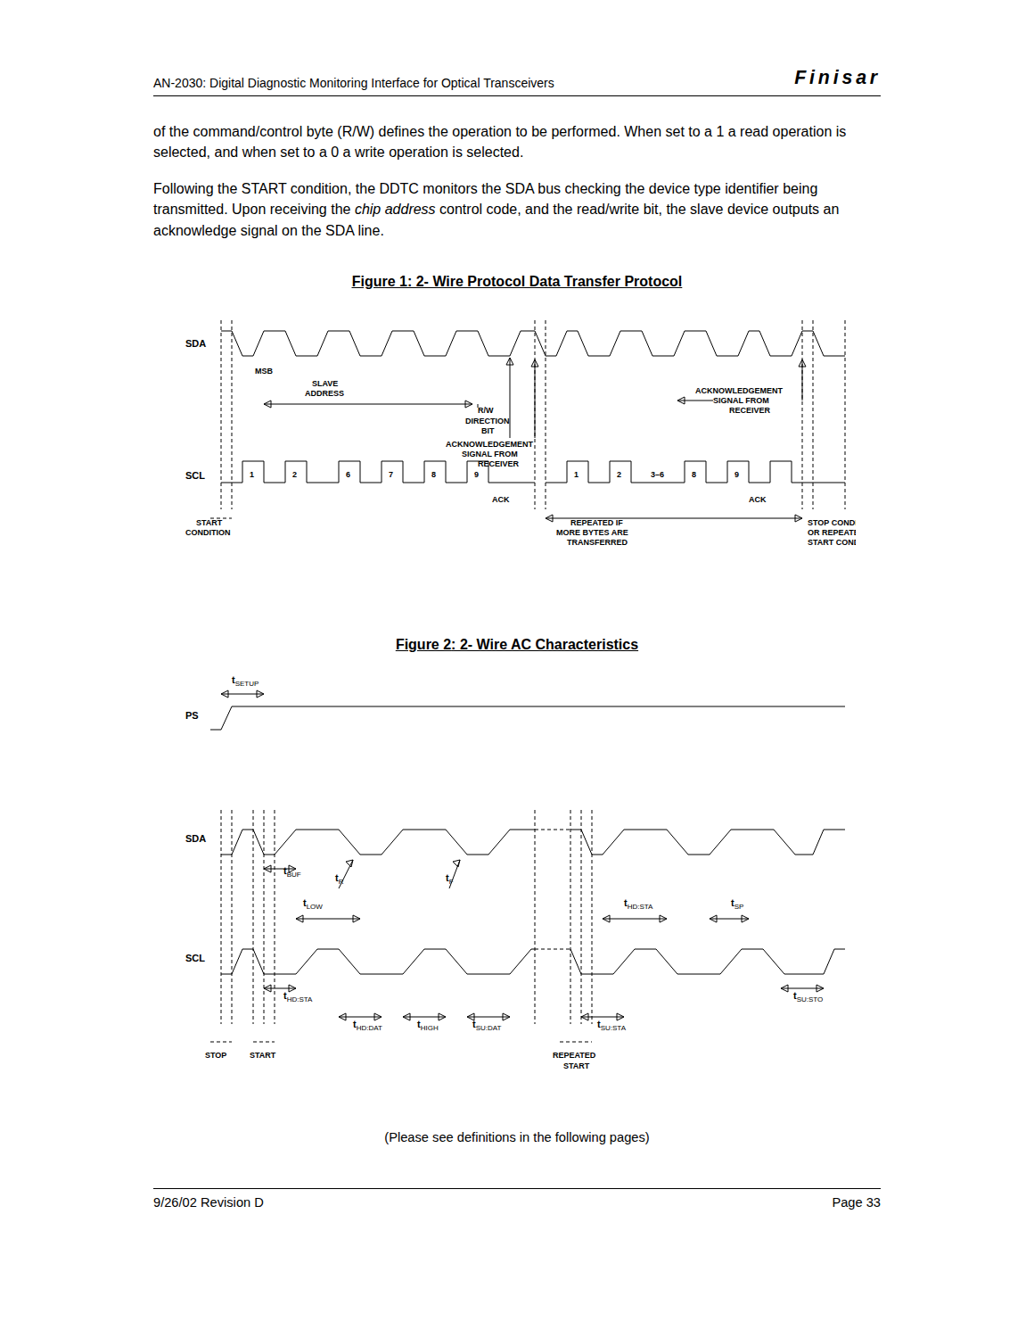AN-2030: Digital Diagnostic Monitoring Interface for Optical Transceivers
Finisar
of the command/control byte (R/W) defines the operation to be performed. When set to a 1 a read operation is selected, and when set to a 0 a write operation is selected.
Following the START condition, the DDTC monitors the SDA bus checking the device type identifier being transmitted. Upon receiving the chip address control code, and the read/write bit, the slave device outputs an acknowledge signal on the SDA line.
Figure 1: 2- Wire Protocol Data Transfer Protocol
SDA SCL 1 2 6 7 8 9 1 2 3–6 8 9 MSB SLAVE ADDRESS R/W DIRECTION BIT ACKNOWLEDGEMENT SIGNAL FROM RECEIVER ACKNOWLEDGEMENT SIGNAL FROM RECEIVER ACK ACK START CONDITION REPEATED IF MORE BYTES ARE TRANSFERRED STOP CONDITION OR REPEATED START CONDITION
Figure 2: 2- Wire AC Characteristics
tSETUP PS SDA tBUF tR tF tLOW tHD:STA tSP SCL tHD:STA tSU:STO tHD:DAT tHIGH tSU:DAT tSU:STA STOP START REPEATED START
(Please see definitions in the following pages)
9/26/02 Revision D
Page 33